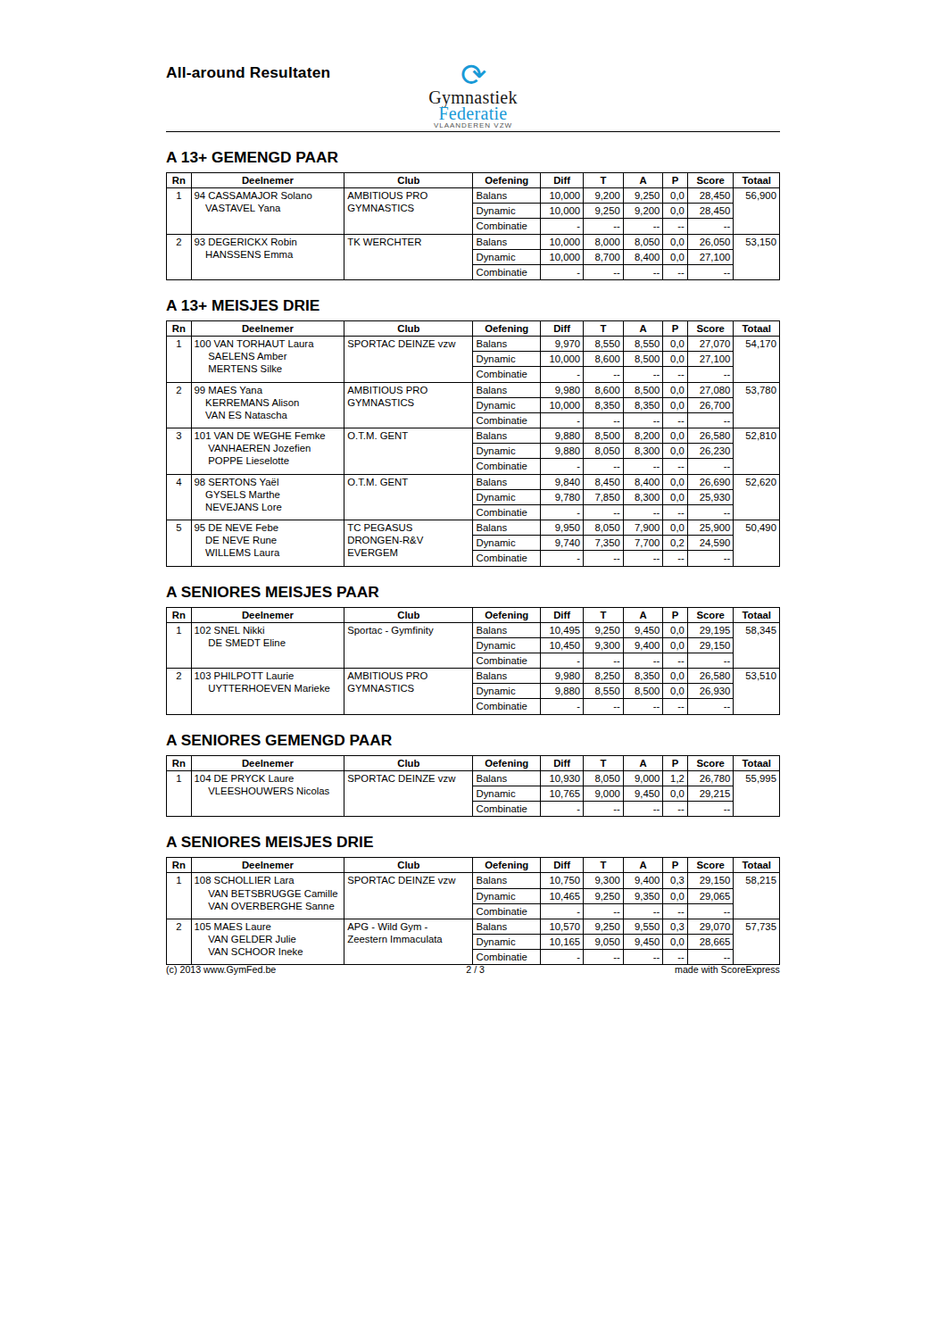⟳
Gymnastiek
Federatie
VLAANDEREN VZW
All-around Resultaten
A 13+ GEMENGD PAAR
| Rn | Deelnemer | Club | Oefening | Diff | T | A | P | Score | Totaal |
| --- | --- | --- | --- | --- | --- | --- | --- | --- | --- |
| 1 | 94 CASSAMAJOR Solano VASTAVEL Yana | AMBITIOUS PRO GYMNASTICS | Balans | 10,000 | 9,200 | 9,250 | 0,0 | 28,450 | 56,900 |
| Dynamic | 10,000 | 9,250 | 9,200 | 0,0 | 28,450 |
| Combinatie | - | -- | -- | -- | -- |
| 2 | 93 DEGERICKX Robin HANSSENS Emma | TK WERCHTER | Balans | 10,000 | 8,000 | 8,050 | 0,0 | 26,050 | 53,150 |
| Dynamic | 10,000 | 8,700 | 8,400 | 0,0 | 27,100 |
| Combinatie | - | -- | -- | -- | -- |
A 13+ MEISJES DRIE
| Rn | Deelnemer | Club | Oefening | Diff | T | A | P | Score | Totaal |
| --- | --- | --- | --- | --- | --- | --- | --- | --- | --- |
| 1 | 100 VAN TORHAUT Laura SAELENS Amber MERTENS Silke | SPORTAC DEINZE vzw | Balans | 9,970 | 8,550 | 8,550 | 0,0 | 27,070 | 54,170 |
| Dynamic | 10,000 | 8,600 | 8,500 | 0,0 | 27,100 |
| Combinatie | - | -- | -- | -- | -- |
| 2 | 99 MAES Yana KERREMANS Alison VAN ES Natascha | AMBITIOUS PRO GYMNASTICS | Balans | 9,980 | 8,600 | 8,500 | 0,0 | 27,080 | 53,780 |
| Dynamic | 10,000 | 8,350 | 8,350 | 0,0 | 26,700 |
| Combinatie | - | -- | -- | -- | -- |
| 3 | 101 VAN DE WEGHE Femke VANHAEREN Jozefien POPPE Lieselotte | O.T.M. GENT | Balans | 9,880 | 8,500 | 8,200 | 0,0 | 26,580 | 52,810 |
| Dynamic | 9,880 | 8,050 | 8,300 | 0,0 | 26,230 |
| Combinatie | - | -- | -- | -- | -- |
| 4 | 98 SERTONS Yaël GYSELS Marthe NEVEJANS Lore | O.T.M. GENT | Balans | 9,840 | 8,450 | 8,400 | 0,0 | 26,690 | 52,620 |
| Dynamic | 9,780 | 7,850 | 8,300 | 0,0 | 25,930 |
| Combinatie | - | -- | -- | -- | -- |
| 5 | 95 DE NEVE Febe DE NEVE Rune WILLEMS Laura | TC PEGASUS DRONGEN-R&V EVERGEM | Balans | 9,950 | 8,050 | 7,900 | 0,0 | 25,900 | 50,490 |
| Dynamic | 9,740 | 7,350 | 7,700 | 0,2 | 24,590 |
| Combinatie | - | -- | -- | -- | -- |
A SENIORES MEISJES PAAR
| Rn | Deelnemer | Club | Oefening | Diff | T | A | P | Score | Totaal |
| --- | --- | --- | --- | --- | --- | --- | --- | --- | --- |
| 1 | 102 SNEL Nikki DE SMEDT Eline | Sportac - Gymfinity | Balans | 10,495 | 9,250 | 9,450 | 0,0 | 29,195 | 58,345 |
| Dynamic | 10,450 | 9,300 | 9,400 | 0,0 | 29,150 |
| Combinatie | - | -- | -- | -- | -- |
| 2 | 103 PHILPOTT Laurie UYTTERHOEVEN Marieke | AMBITIOUS PRO GYMNASTICS | Balans | 9,980 | 8,250 | 8,350 | 0,0 | 26,580 | 53,510 |
| Dynamic | 9,880 | 8,550 | 8,500 | 0,0 | 26,930 |
| Combinatie | - | -- | -- | -- | -- |
A SENIORES GEMENGD PAAR
| Rn | Deelnemer | Club | Oefening | Diff | T | A | P | Score | Totaal |
| --- | --- | --- | --- | --- | --- | --- | --- | --- | --- |
| 1 | 104 DE PRYCK Laure VLEESHOUWERS Nicolas | SPORTAC DEINZE vzw | Balans | 10,930 | 8,050 | 9,000 | 1,2 | 26,780 | 55,995 |
| Dynamic | 10,765 | 9,000 | 9,450 | 0,0 | 29,215 |
| Combinatie | - | -- | -- | -- | -- |
A SENIORES MEISJES DRIE
| Rn | Deelnemer | Club | Oefening | Diff | T | A | P | Score | Totaal |
| --- | --- | --- | --- | --- | --- | --- | --- | --- | --- |
| 1 | 108 SCHOLLIER Lara VAN BETSBRUGGE Camille VAN OVERBERGHE Sanne | SPORTAC DEINZE vzw | Balans | 10,750 | 9,300 | 9,400 | 0,3 | 29,150 | 58,215 |
| Dynamic | 10,465 | 9,250 | 9,350 | 0,0 | 29,065 |
| Combinatie | - | -- | -- | -- | -- |
| 2 | 105 MAES Laure VAN GELDER Julie VAN SCHOOR Ineke | APG - Wild Gym - Zeestern Immaculata | Balans | 10,570 | 9,250 | 9,550 | 0,3 | 29,070 | 57,735 |
| Dynamic | 10,165 | 9,050 | 9,450 | 0,0 | 28,665 |
| Combinatie | - | -- | -- | -- | -- |
(c) 2013 www.GymFed.be 2 / 3 made with ScoreExpress